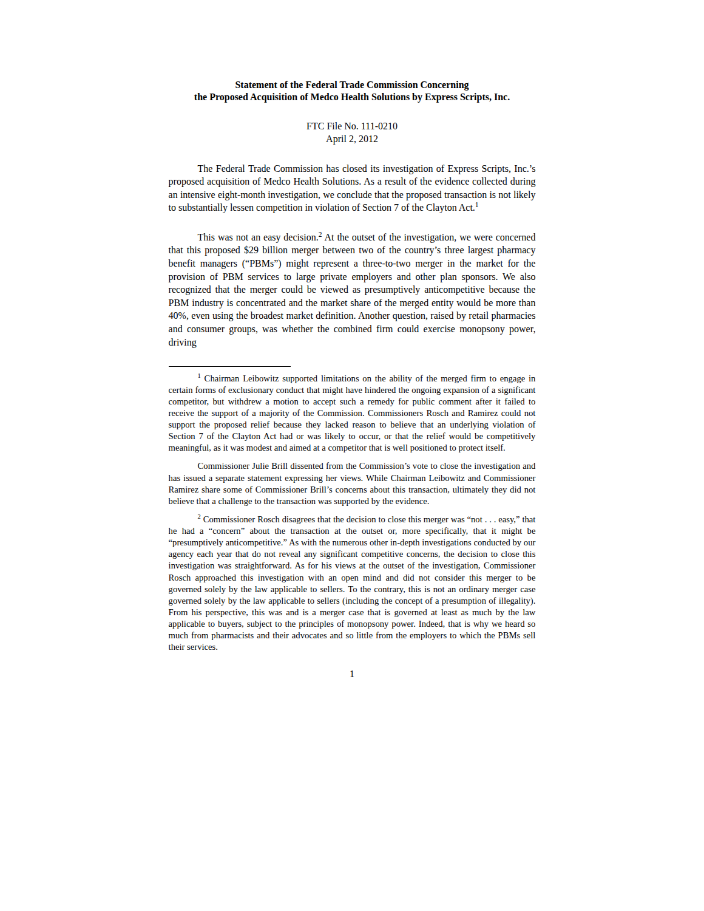Statement of the Federal Trade Commission Concerning
the Proposed Acquisition of Medco Health Solutions by Express Scripts, Inc.
FTC File No. 111-0210
April 2, 2012
The Federal Trade Commission has closed its investigation of Express Scripts, Inc.’s proposed acquisition of Medco Health Solutions. As a result of the evidence collected during an intensive eight-month investigation, we conclude that the proposed transaction is not likely to substantially lessen competition in violation of Section 7 of the Clayton Act.1
This was not an easy decision.2 At the outset of the investigation, we were concerned that this proposed $29 billion merger between two of the country’s three largest pharmacy benefit managers (“PBMs”) might represent a three-to-two merger in the market for the provision of PBM services to large private employers and other plan sponsors. We also recognized that the merger could be viewed as presumptively anticompetitive because the PBM industry is concentrated and the market share of the merged entity would be more than 40%, even using the broadest market definition. Another question, raised by retail pharmacies and consumer groups, was whether the combined firm could exercise monopsony power, driving
1 Chairman Leibowitz supported limitations on the ability of the merged firm to engage in certain forms of exclusionary conduct that might have hindered the ongoing expansion of a significant competitor, but withdrew a motion to accept such a remedy for public comment after it failed to receive the support of a majority of the Commission. Commissioners Rosch and Ramirez could not support the proposed relief because they lacked reason to believe that an underlying violation of Section 7 of the Clayton Act had or was likely to occur, or that the relief would be competitively meaningful, as it was modest and aimed at a competitor that is well positioned to protect itself.
Commissioner Julie Brill dissented from the Commission’s vote to close the investigation and has issued a separate statement expressing her views. While Chairman Leibowitz and Commissioner Ramirez share some of Commissioner Brill’s concerns about this transaction, ultimately they did not believe that a challenge to the transaction was supported by the evidence.
2 Commissioner Rosch disagrees that the decision to close this merger was “not . . . easy,” that he had a “concern” about the transaction at the outset or, more specifically, that it might be “presumptively anticompetitive.” As with the numerous other in-depth investigations conducted by our agency each year that do not reveal any significant competitive concerns, the decision to close this investigation was straightforward. As for his views at the outset of the investigation, Commissioner Rosch approached this investigation with an open mind and did not consider this merger to be governed solely by the law applicable to sellers. To the contrary, this is not an ordinary merger case governed solely by the law applicable to sellers (including the concept of a presumption of illegality). From his perspective, this was and is a merger case that is governed at least as much by the law applicable to buyers, subject to the principles of monopsony power. Indeed, that is why we heard so much from pharmacists and their advocates and so little from the employers to which the PBMs sell their services.
1